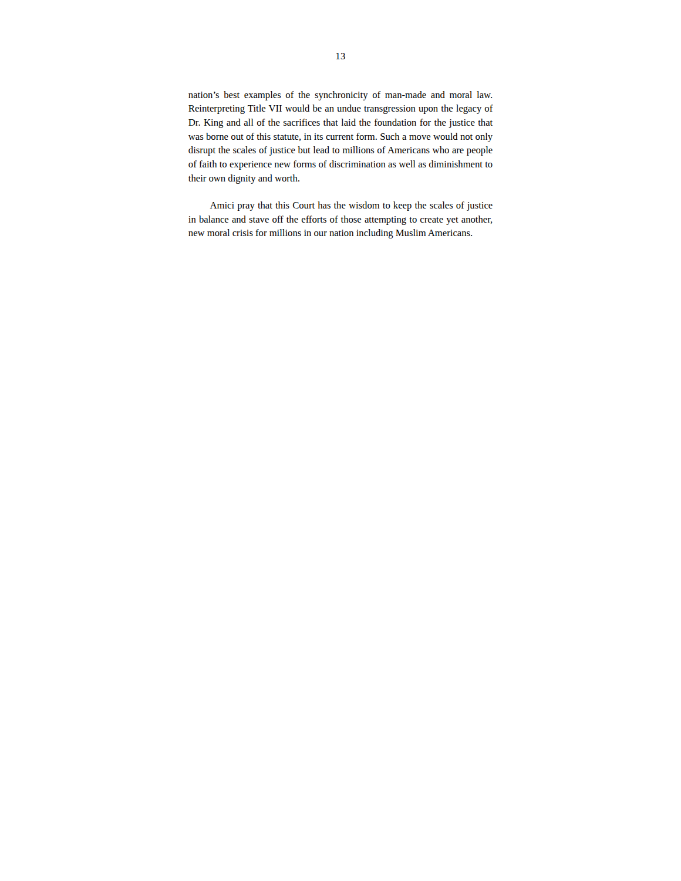13
nation’s best examples of the synchronicity of man-made and moral law. Reinterpreting Title VII would be an undue transgression upon the legacy of Dr. King and all of the sacrifices that laid the foundation for the justice that was borne out of this statute, in its current form. Such a move would not only disrupt the scales of justice but lead to millions of Americans who are people of faith to experience new forms of discrimination as well as diminishment to their own dignity and worth.
Amici pray that this Court has the wisdom to keep the scales of justice in balance and stave off the efforts of those attempting to create yet another, new moral crisis for millions in our nation including Muslim Americans.